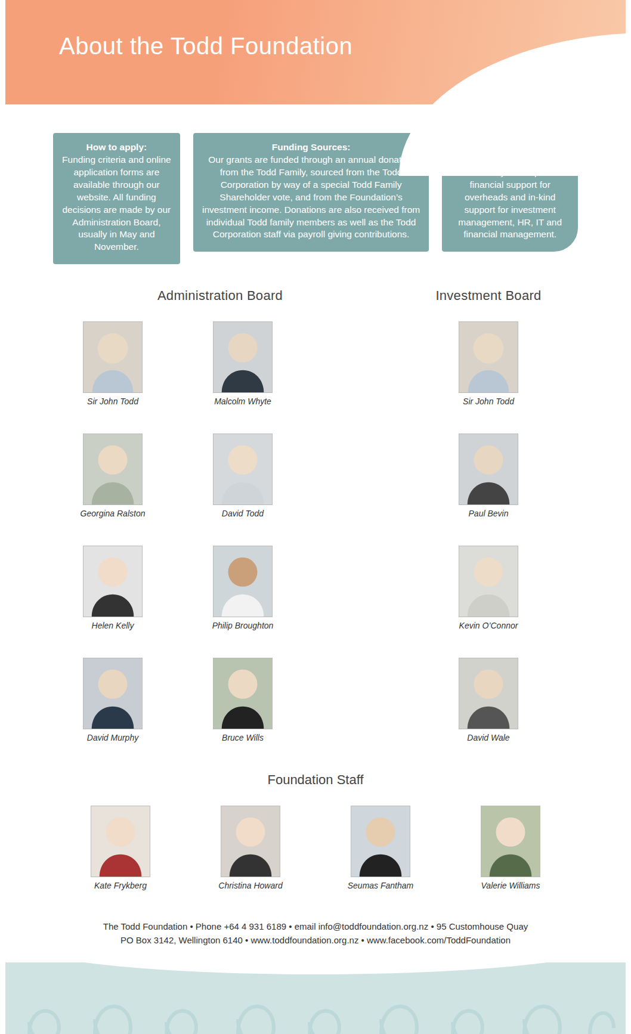About the Todd Foundation
How to apply:
Funding criteria and online application forms are available through our website. All funding decisions are made by our Administration Board, usually in May and November.
Funding Sources:
Our grants are funded through an annual donation from the Todd Family, sourced from the Todd Corporation by way of a special Todd Family Shareholder vote, and from the Foundation’s investment income. Donations are also received from individual Todd family members as well as the Todd Corporation staff via payroll giving contributions.
Infrastructure support: The Todd Corporation and the Todd Family Office provide financial support for overheads and in-kind support for investment management, HR, IT and financial management.
Administration Board
Sir John Todd
Malcolm Whyte
Georgina Ralston
David Todd
Helen Kelly
Philip Broughton
David Murphy
Bruce Wills
Investment Board
Sir John Todd
Paul Bevin
Kevin O’Connor
David Wale
Foundation Staff
Kate Frykberg
Christina Howard
Seumas Fantham
Valerie Williams
The Todd Foundation • Phone +64 4 931 6189 • email info@toddfoundation.org.nz • 95 Customhouse Quay
PO Box 3142, Wellington 6140 • www.toddfoundation.org.nz • www.facebook.com/ToddFoundation